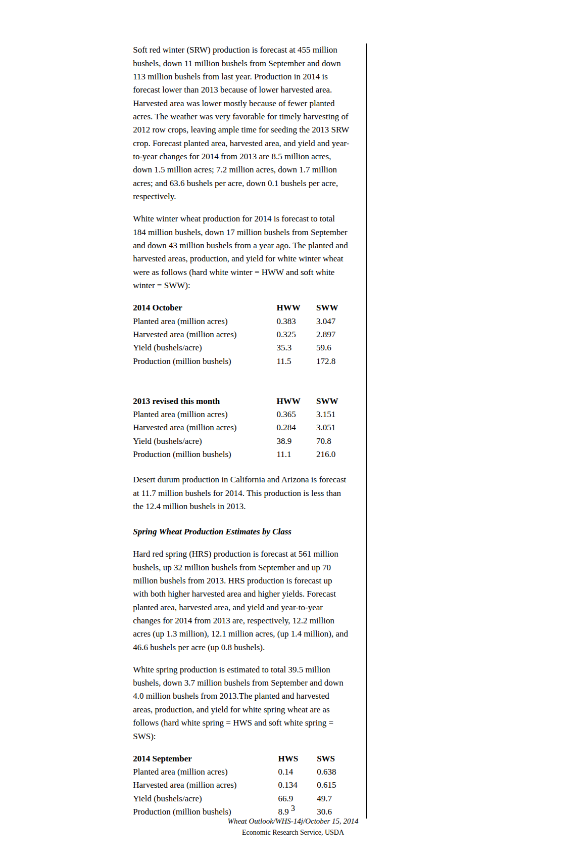Soft red winter (SRW) production is forecast at 455 million bushels, down 11 million bushels from September and down 113 million bushels from last year. Production in 2014 is forecast lower than 2013 because of lower harvested area. Harvested area was lower mostly because of fewer planted acres. The weather was very favorable for timely harvesting of 2012 row crops, leaving ample time for seeding the 2013 SRW crop. Forecast planted area, harvested area, and yield and year-to-year changes for 2014 from 2013 are 8.5 million acres, down 1.5 million acres; 7.2 million acres, down 1.7 million acres; and 63.6 bushels per acre, down 0.1 bushels per acre, respectively.
White winter wheat production for 2014 is forecast to total 184 million bushels, down 17 million bushels from September and down 43 million bushels from a year ago. The planted and harvested areas, production, and yield for white winter wheat were as follows (hard white winter = HWW and soft white winter = SWW):
| 2014 October | HWW | SWW |
| --- | --- | --- |
| Planted area (million acres) | 0.383 | 3.047 |
| Harvested area (million acres) | 0.325 | 2.897 |
| Yield (bushels/acre) | 35.3 | 59.6 |
| Production (million bushels) | 11.5 | 172.8 |
| 2013 revised this month | HWW | SWW |
| Planted area (million acres) | 0.365 | 3.151 |
| Harvested area (million acres) | 0.284 | 3.051 |
| Yield (bushels/acre) | 38.9 | 70.8 |
| Production (million bushels) | 11.1 | 216.0 |
Desert durum production in California and Arizona is forecast at 11.7 million bushels for 2014. This production is less than the 12.4 million bushels in 2013.
Spring Wheat Production Estimates by Class
Hard red spring (HRS) production is forecast at 561 million bushels, up 32 million bushels from September and up 70 million bushels from 2013. HRS production is forecast up with both higher harvested area and higher yields. Forecast planted area, harvested area, and yield and year-to-year changes for 2014 from 2013 are, respectively, 12.2 million acres (up 1.3 million), 12.1 million acres, (up 1.4 million), and 46.6 bushels per acre (up 0.8 bushels).
White spring production is estimated to total 39.5 million bushels, down 3.7 million bushels from September and down 4.0 million bushels from 2013.The planted and harvested areas, production, and yield for white spring wheat are as follows (hard white spring = HWS and soft white spring = SWS):
| 2014 September | HWS | SWS |
| --- | --- | --- |
| Planted area (million acres) | 0.14 | 0.638 |
| Harvested area (million acres) | 0.134 | 0.615 |
| Yield (bushels/acre) | 66.9 | 49.7 |
| Production (million bushels) | 8.9 | 30.6 |
3
Wheat Outlook/WHS-14j/October 15, 2014
Economic Research Service, USDA